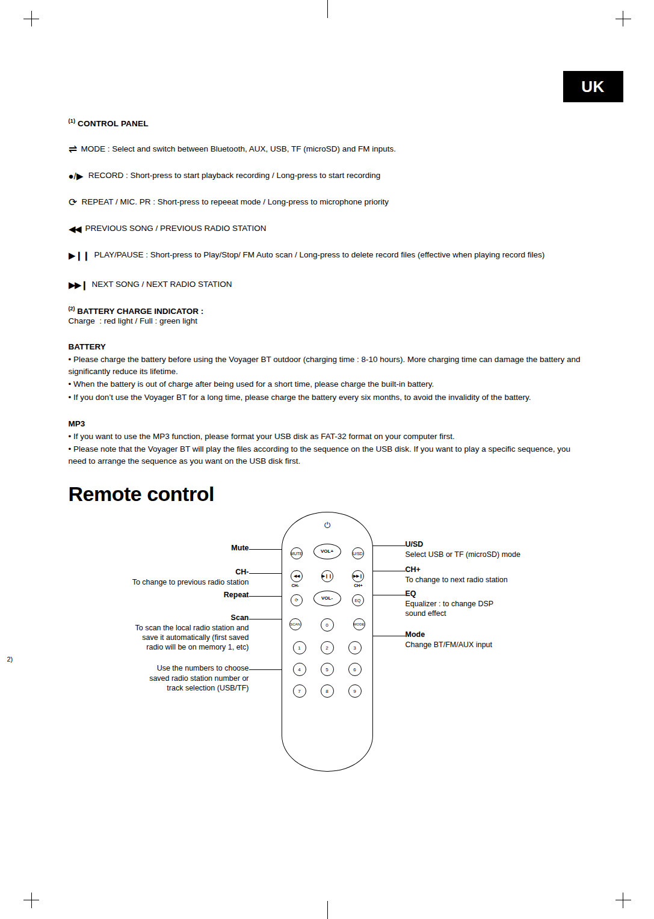UK
2)
(1) CONTROL PANEL
⇌MODE : Select and switch between Bluetooth, AUX, USB, TF (microSD) and FM inputs.
●/▶RECORD : Short-press to start playback recording / Long-press to start recording
⟳REPEAT / MIC. PR : Short-press to repeeat mode / Long-press to microphone priority
◀◀PREVIOUS SONG / PREVIOUS RADIO STATION
▶❙❙PLAY/PAUSE : Short-press to Play/Stop/ FM Auto scan / Long-press to delete record files (effective when playing record files)
▶▶❙NEXT SONG / NEXT RADIO STATION
(2) BATTERY CHARGE INDICATOR :
Charge : red light / Full : green light
BATTERY
• Please charge the battery before using the Voyager BT outdoor (charging time : 8-10 hours). More charging time can damage the battery and significantly reduce its lifetime.
• When the battery is out of charge after being used for a short time, please charge the built-in battery.
• If you don’t use the Voyager BT for a long time, please charge the battery every six months, to avoid the invalidity of the battery.
MP3
• If you want to use the MP3 function, please format your USB disk as FAT-32 format on your computer first.
• Please note that the Voyager BT will play the files according to the sequence on the USB disk. If you want to play a specific sequence, you need to arrange the sequence as you want on the USB disk first.
Remote control
⏻
MUTE
U/SD
VOL+
◀◀
▶❙❙
▶▶❙
CH-
CH+
⟳
EQ
VOL-
SCAN
0
MODE
1
2
3
4
5
6
7
8
9
Mute
CH-
To change to previous radio station
Repeat
Scan
To scan the local radio station and
save it automatically (first saved
radio will be on memory 1, etc)
Use the numbers to choose
saved radio station number or
track selection (USB/TF)
U/SD
Select USB or TF (microSD) mode
CH+
To change to next radio station
EQ
Equalizer : to change DSP
sound effect
Mode
Change BT/FM/AUX input